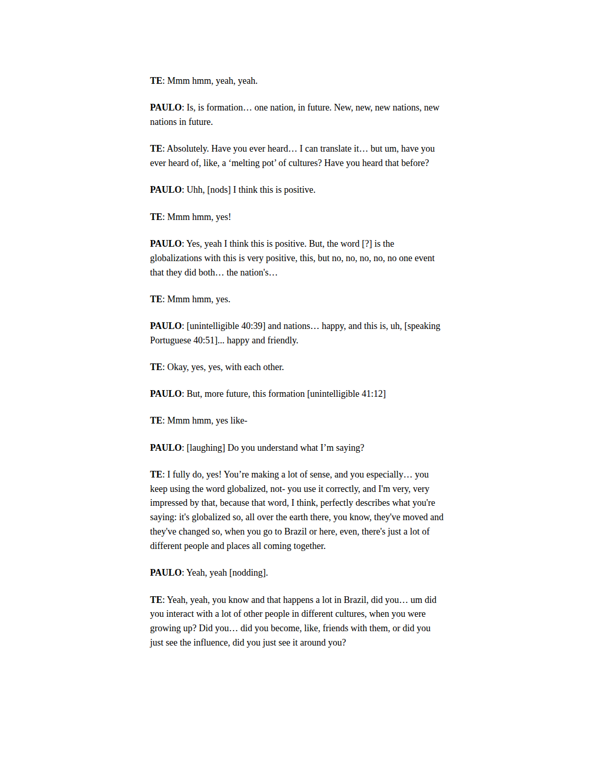TE: Mmm hmm, yeah, yeah.
PAULO: Is, is formation… one nation, in future. New, new, new nations, new nations in future.
TE: Absolutely. Have you ever heard… I can translate it… but um, have you ever heard of, like, a ‘melting pot’ of cultures? Have you heard that before?
PAULO: Uhh, [nods] I think this is positive.
TE: Mmm hmm, yes!
PAULO: Yes, yeah I think this is positive. But, the word [?] is the globalizations with this is very positive, this, but no, no, no, no, no one event that they did both… the nation's…
TE: Mmm hmm, yes.
PAULO: [unintelligible 40:39] and nations… happy, and this is, uh, [speaking Portuguese 40:51]... happy and friendly.
TE: Okay, yes, yes, with each other.
PAULO: But, more future, this formation [unintelligible 41:12]
TE: Mmm hmm, yes like-
PAULO: [laughing] Do you understand what I’m saying?
TE: I fully do, yes! You’re making a lot of sense, and you especially… you keep using the word globalized, not- you use it correctly, and I'm very, very impressed by that, because that word, I think, perfectly describes what you're saying: it's globalized so, all over the earth there, you know, they've moved and they've changed so, when you go to Brazil or here, even, there's just a lot of different people and places all coming together.
PAULO: Yeah, yeah [nodding].
TE: Yeah, yeah, you know and that happens a lot in Brazil, did you… um did you interact with a lot of other people in different cultures, when you were growing up? Did you… did you become, like, friends with them, or did you just see the influence, did you just see it around you?